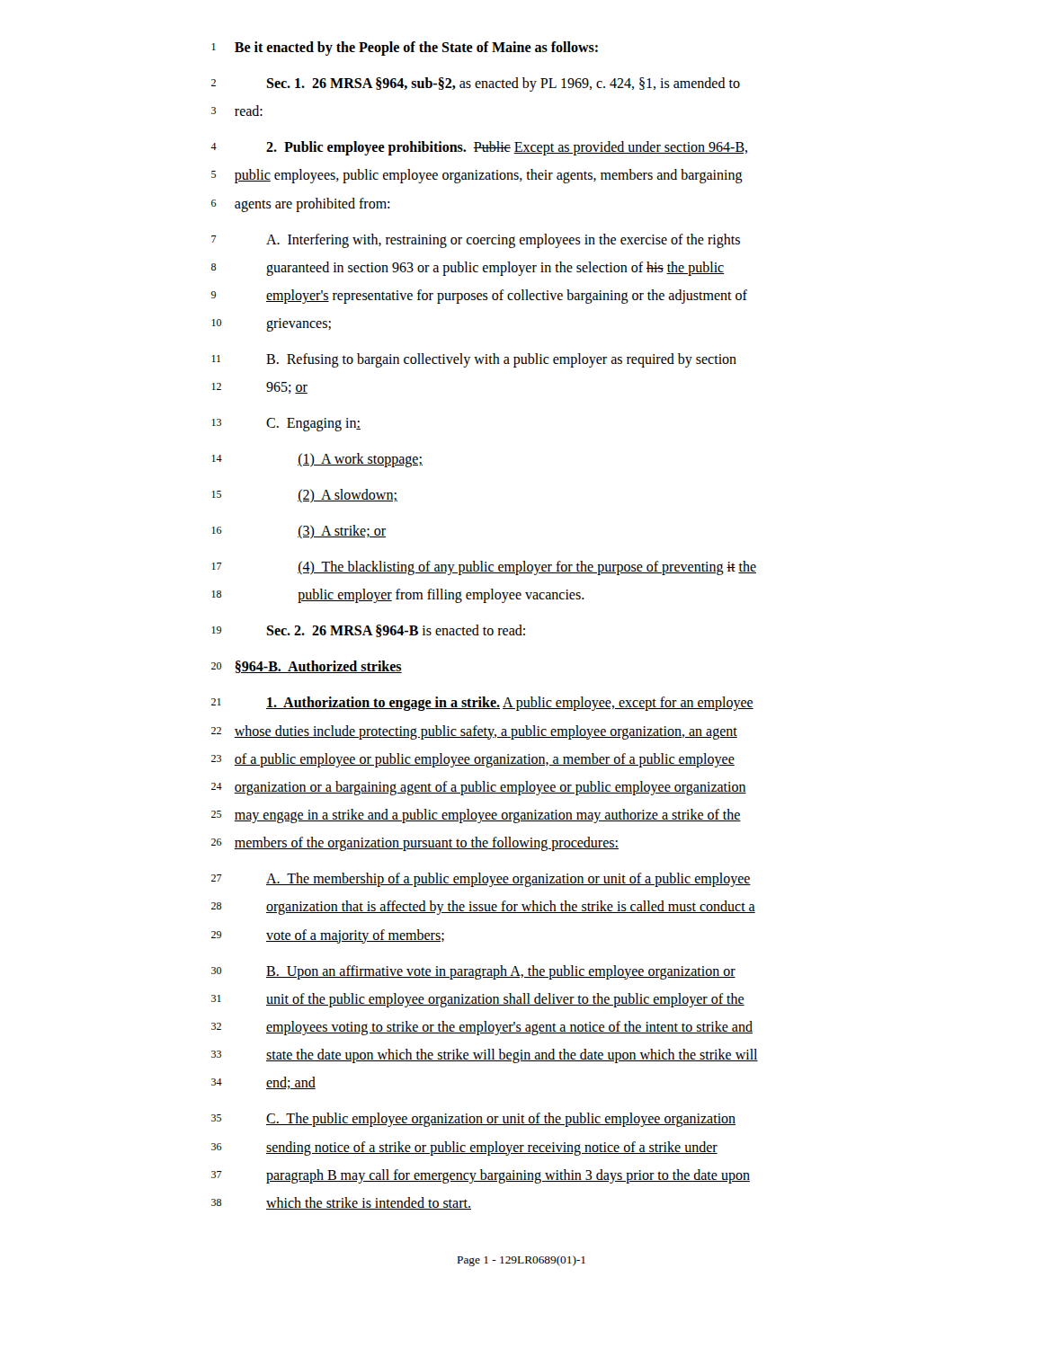1
Be it enacted by the People of the State of Maine as follows:
2
Sec. 1. 26 MRSA §964, sub-§2, as enacted by PL 1969, c. 424, §1, is amended to
3
read:
4
2. Public employee prohibitions. Public Except as provided under section 964-B,
5
public employees, public employee organizations, their agents, members and bargaining
6
agents are prohibited from:
7
A. Interfering with, restraining or coercing employees in the exercise of the rights
8
guaranteed in section 963 or a public employer in the selection of his the public
9
employer's representative for purposes of collective bargaining or the adjustment of
10
grievances;
11
B. Refusing to bargain collectively with a public employer as required by section
12
965; or
13
C. Engaging in:
14
(1) A work stoppage;
15
(2) A slowdown;
16
(3) A strike; or
17
(4) The blacklisting of any public employer for the purpose of preventing it the
18
public employer from filling employee vacancies.
19
Sec. 2. 26 MRSA §964-B is enacted to read:
20
§964-B. Authorized strikes
21
1. Authorization to engage in a strike. A public employee, except for an employee
22
whose duties include protecting public safety, a public employee organization, an agent
23
of a public employee or public employee organization, a member of a public employee
24
organization or a bargaining agent of a public employee or public employee organization
25
may engage in a strike and a public employee organization may authorize a strike of the
26
members of the organization pursuant to the following procedures:
27
A. The membership of a public employee organization or unit of a public employee
28
organization that is affected by the issue for which the strike is called must conduct a
29
vote of a majority of members;
30
B. Upon an affirmative vote in paragraph A, the public employee organization or
31
unit of the public employee organization shall deliver to the public employer of the
32
employees voting to strike or the employer's agent a notice of the intent to strike and
33
state the date upon which the strike will begin and the date upon which the strike will
34
end; and
35
C. The public employee organization or unit of the public employee organization
36
sending notice of a strike or public employer receiving notice of a strike under
37
paragraph B may call for emergency bargaining within 3 days prior to the date upon
38
which the strike is intended to start.
Page 1 - 129LR0689(01)-1